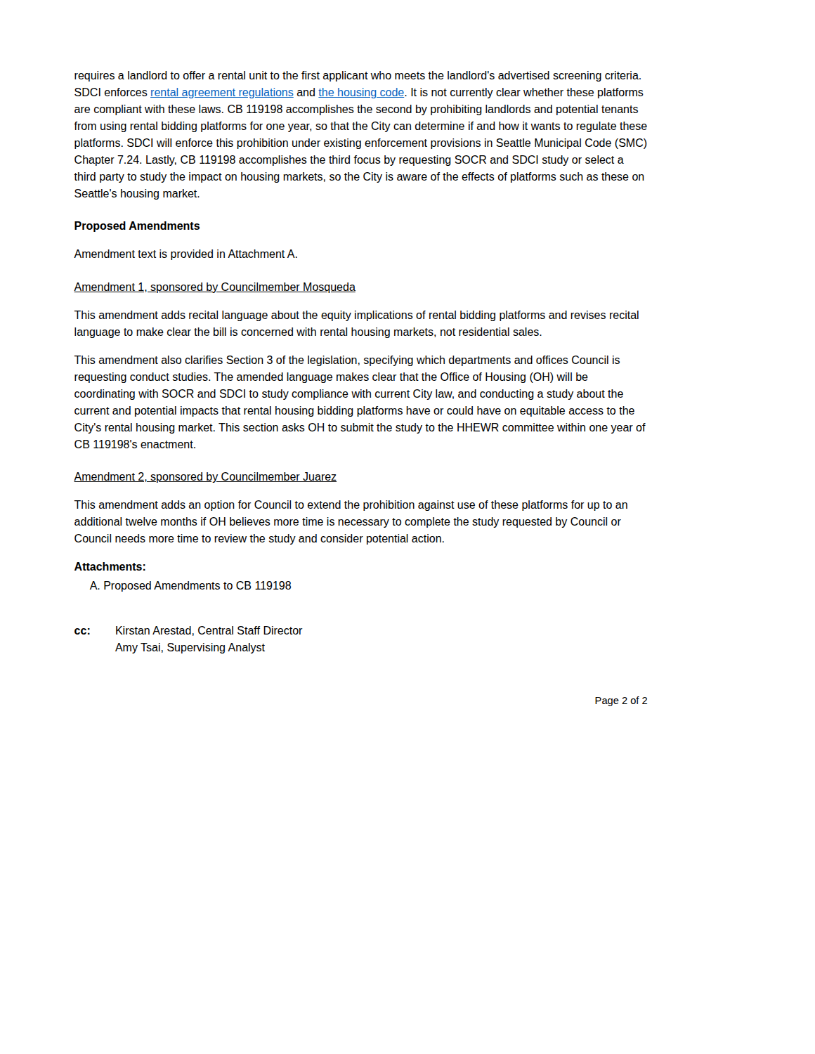requires a landlord to offer a rental unit to the first applicant who meets the landlord's advertised screening criteria. SDCI enforces rental agreement regulations and the housing code. It is not currently clear whether these platforms are compliant with these laws. CB 119198 accomplishes the second by prohibiting landlords and potential tenants from using rental bidding platforms for one year, so that the City can determine if and how it wants to regulate these platforms. SDCI will enforce this prohibition under existing enforcement provisions in Seattle Municipal Code (SMC) Chapter 7.24. Lastly, CB 119198 accomplishes the third focus by requesting SOCR and SDCI study or select a third party to study the impact on housing markets, so the City is aware of the effects of platforms such as these on Seattle's housing market.
Proposed Amendments
Amendment text is provided in Attachment A.
Amendment 1, sponsored by Councilmember Mosqueda
This amendment adds recital language about the equity implications of rental bidding platforms and revises recital language to make clear the bill is concerned with rental housing markets, not residential sales.
This amendment also clarifies Section 3 of the legislation, specifying which departments and offices Council is requesting conduct studies. The amended language makes clear that the Office of Housing (OH) will be coordinating with SOCR and SDCI to study compliance with current City law, and conducting a study about the current and potential impacts that rental housing bidding platforms have or could have on equitable access to the City's rental housing market. This section asks OH to submit the study to the HHEWR committee within one year of CB 119198's enactment.
Amendment 2, sponsored by Councilmember Juarez
This amendment adds an option for Council to extend the prohibition against use of these platforms for up to an additional twelve months if OH believes more time is necessary to complete the study requested by Council or Council needs more time to review the study and consider potential action.
Attachments:
Proposed Amendments to CB 119198
| cc: | Kirstan Arestad, Central Staff Director |
| | Amy Tsai, Supervising Analyst |
Page 2 of 2